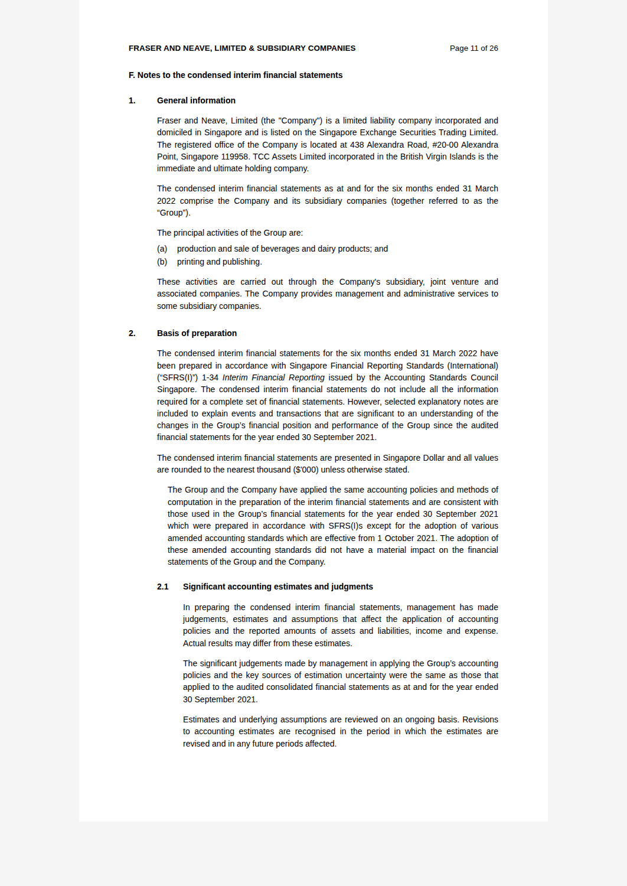Fraser and Neave, Limited & Subsidiary Companies Page 11 of 26
F. Notes to the condensed interim financial statements
1. General information
Fraser and Neave, Limited (the "Company") is a limited liability company incorporated and domiciled in Singapore and is listed on the Singapore Exchange Securities Trading Limited. The registered office of the Company is located at 438 Alexandra Road, #20-00 Alexandra Point, Singapore 119958. TCC Assets Limited incorporated in the British Virgin Islands is the immediate and ultimate holding company.
The condensed interim financial statements as at and for the six months ended 31 March 2022 comprise the Company and its subsidiary companies (together referred to as the “Group”).
The principal activities of the Group are:
(a) production and sale of beverages and dairy products; and
(b) printing and publishing.
These activities are carried out through the Company's subsidiary, joint venture and associated companies. The Company provides management and administrative services to some subsidiary companies.
2. Basis of preparation
The condensed interim financial statements for the six months ended 31 March 2022 have been prepared in accordance with Singapore Financial Reporting Standards (International) (“SFRS(I)”) 1-34 Interim Financial Reporting issued by the Accounting Standards Council Singapore. The condensed interim financial statements do not include all the information required for a complete set of financial statements. However, selected explanatory notes are included to explain events and transactions that are significant to an understanding of the changes in the Group’s financial position and performance of the Group since the audited financial statements for the year ended 30 September 2021.
The condensed interim financial statements are presented in Singapore Dollar and all values are rounded to the nearest thousand ($'000) unless otherwise stated.
The Group and the Company have applied the same accounting policies and methods of computation in the preparation of the interim financial statements and are consistent with those used in the Group’s financial statements for the year ended 30 September 2021 which were prepared in accordance with SFRS(I)s except for the adoption of various amended accounting standards which are effective from 1 October 2021. The adoption of these amended accounting standards did not have a material impact on the financial statements of the Group and the Company.
2.1 Significant accounting estimates and judgments
In preparing the condensed interim financial statements, management has made judgements, estimates and assumptions that affect the application of accounting policies and the reported amounts of assets and liabilities, income and expense. Actual results may differ from these estimates.
The significant judgements made by management in applying the Group’s accounting policies and the key sources of estimation uncertainty were the same as those that applied to the audited consolidated financial statements as at and for the year ended 30 September 2021.
Estimates and underlying assumptions are reviewed on an ongoing basis. Revisions to accounting estimates are recognised in the period in which the estimates are revised and in any future periods affected.